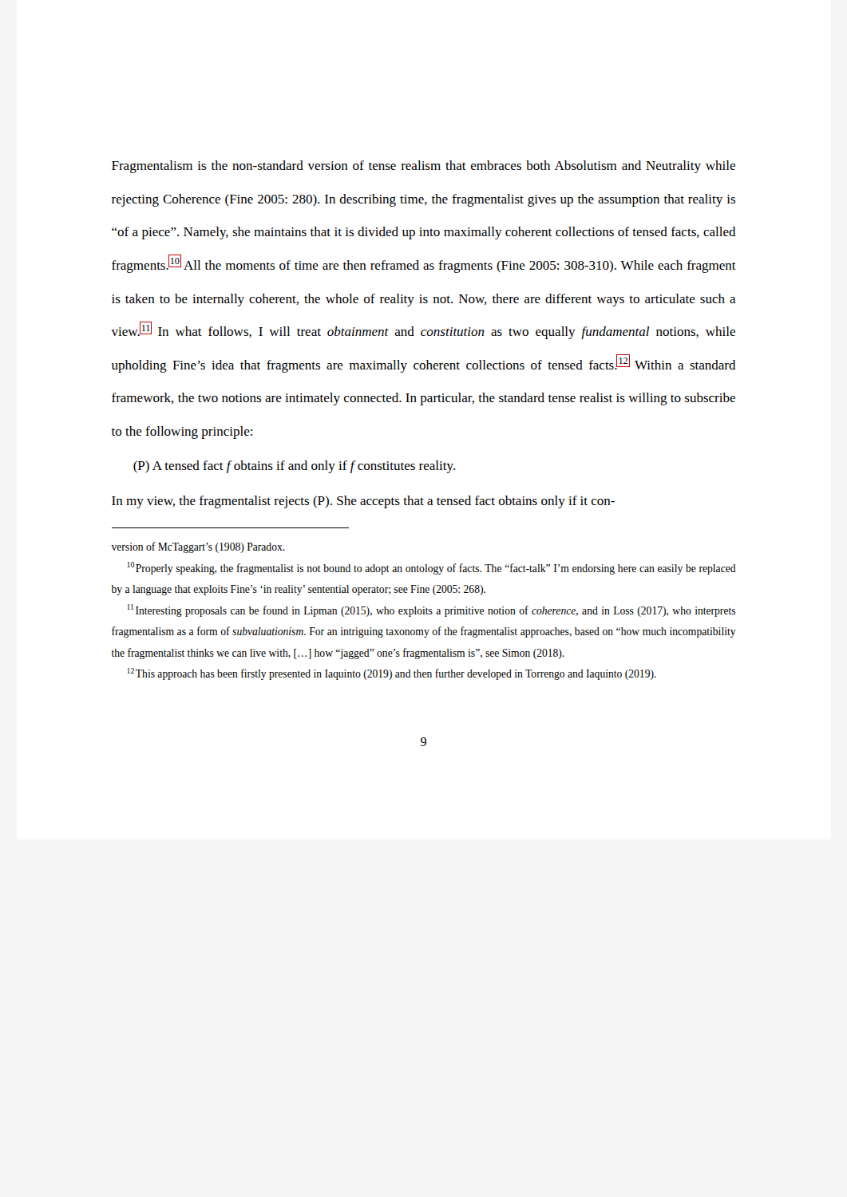Fragmentalism is the non-standard version of tense realism that embraces both Absolutism and Neutrality while rejecting Coherence (Fine 2005: 280). In describing time, the fragmentalist gives up the assumption that reality is “of a piece”. Namely, she maintains that it is divided up into maximally coherent collections of tensed facts, called fragments.10 All the moments of time are then reframed as fragments (Fine 2005: 308-310). While each fragment is taken to be internally coherent, the whole of reality is not. Now, there are different ways to articulate such a view.11 In what follows, I will treat obtainment and constitution as two equally fundamental notions, while upholding Fine’s idea that fragments are maximally coherent collections of tensed facts.12 Within a standard framework, the two notions are intimately connected. In particular, the standard tense realist is willing to subscribe to the following principle:
(P) A tensed fact f obtains if and only if f constitutes reality.
In my view, the fragmentalist rejects (P). She accepts that a tensed fact obtains only if it con-
version of McTaggart’s (1908) Paradox.
10Properly speaking, the fragmentalist is not bound to adopt an ontology of facts. The “fact-talk” I’m endorsing here can easily be replaced by a language that exploits Fine’s ‘in reality’ sentential operator; see Fine (2005: 268).
11Interesting proposals can be found in Lipman (2015), who exploits a primitive notion of coherence, and in Loss (2017), who interprets fragmentalism as a form of subvaluationism. For an intriguing taxonomy of the fragmentalist approaches, based on “how much incompatibility the fragmentalist thinks we can live with, […] how “jagged” one’s fragmentalism is”, see Simon (2018).
12This approach has been firstly presented in Iaquinto (2019) and then further developed in Torrengo and Iaquinto (2019).
9